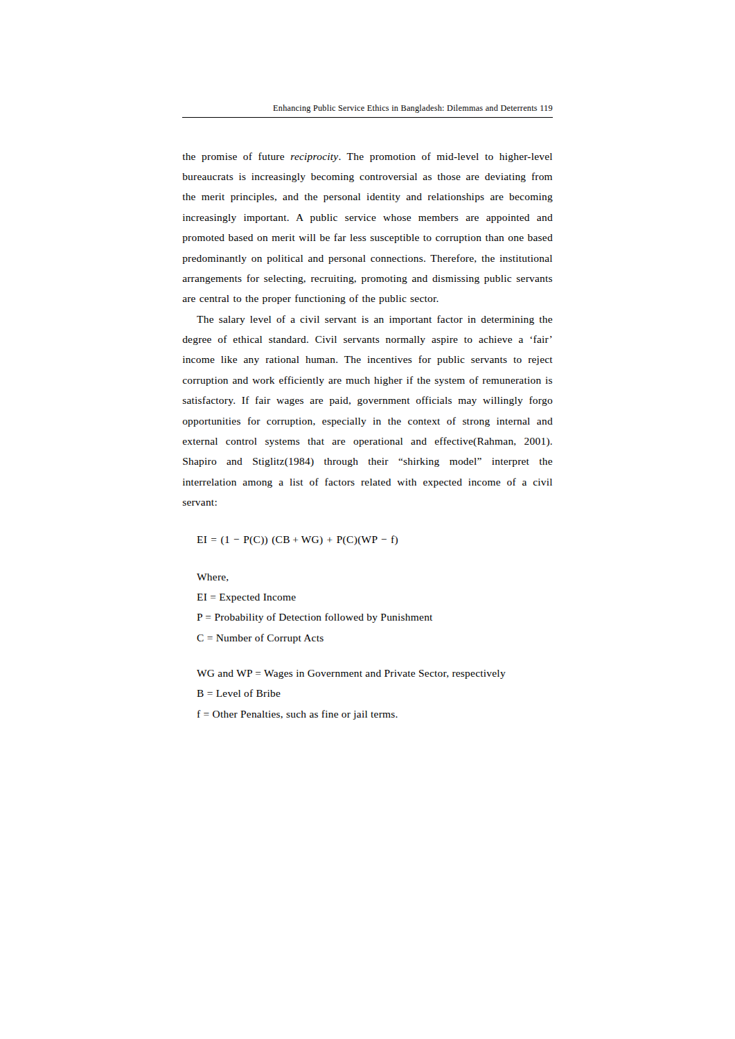Enhancing Public Service Ethics in Bangladesh: Dilemmas and Deterrents 119
the promise of future reciprocity. The promotion of mid-level to higher-level bureaucrats is increasingly becoming controversial as those are deviating from the merit principles, and the personal identity and relationships are becoming increasingly important. A public service whose members are appointed and promoted based on merit will be far less susceptible to corruption than one based predominantly on political and personal connections. Therefore, the institutional arrangements for selecting, recruiting, promoting and dismissing public servants are central to the proper functioning of the public sector.
The salary level of a civil servant is an important factor in determining the degree of ethical standard. Civil servants normally aspire to achieve a ‘fair’ income like any rational human. The incentives for public servants to reject corruption and work efficiently are much higher if the system of remuneration is satisfactory. If fair wages are paid, government officials may willingly forgo opportunities for corruption, especially in the context of strong internal and external control systems that are operational and effective(Rahman, 2001). Shapiro and Stiglitz(1984) through their “shirking model” interpret the interrelation among a list of factors related with expected income of a civil servant:
EI = (1 − P(C)) (CB + WG) + P(C)(WP − f)
Where,
EI = Expected Income
P = Probability of Detection followed by Punishment
C = Number of Corrupt Acts
WG and WP = Wages in Government and Private Sector, respectively
B = Level of Bribe
f = Other Penalties, such as fine or jail terms.